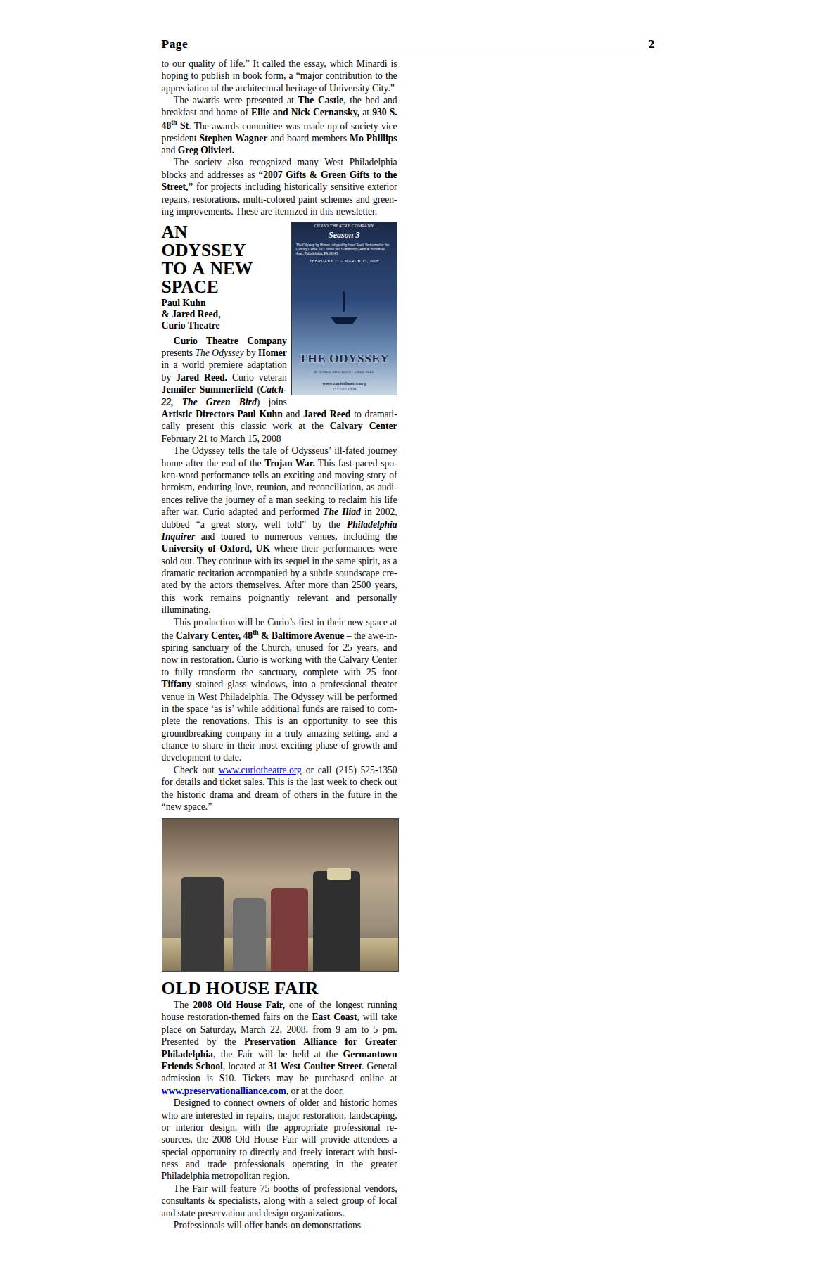Page 2
to our quality of life.” It called the essay, which Minardi is hoping to publish in book form, a “major contribution to the appreciation of the architectural heritage of University City.”
The awards were presented at The Castle, the bed and breakfast and home of Ellie and Nick Cernansky, at 930 S. 48th St. The awards committee was made up of society vice president Stephen Wagner and board members Mo Phillips and Greg Olivieri.
The society also recognized many West Philadelphia blocks and addresses as “2007 Gifts & Green Gifts to the Street,” for projects including historically sensitive exterior repairs, restorations, multi-colored paint schemes and greening improvements. These are itemized in this newsletter.
CURIO THEATRE COMPANY
Season 3
The Odyssey by Homer, adapted by Jared Reed. Performed at the Calvary Center for Culture and Community, 48th & Baltimore Ave., Philadelphia, PA 19143
FEBRUARY 21 – MARCH 15, 2008
THE ODYSSEY
by HOMER, ADAPTED BY JARED REED
www.curiotheatre.org
215.525.1350
AN ODYSSEY TO A NEW SPACE
Paul Kuhn
& Jared Reed,
Curio Theatre
Curio Theatre Company presents The Odyssey by Homer in a world premiere adaptation by Jared Reed. Curio veteran Jennifer Summerfield (Catch-22, The Green Bird) joins Artistic Directors Paul Kuhn and Jared Reed to dramatically present this classic work at the Calvary Center February 21 to March 15, 2008
The Odyssey tells the tale of Odysseus’ ill-fated journey home after the end of the Trojan War. This fast-paced spoken-word performance tells an exciting and moving story of heroism, enduring love, reunion, and reconciliation, as audiences relive the journey of a man seeking to reclaim his life after war. Curio adapted and performed The Iliad in 2002, dubbed “a great story, well told” by the Philadelphia Inquirer and toured to numerous venues, including the University of Oxford, UK where their performances were sold out. They continue with its sequel in the same spirit, as a dramatic recitation accompanied by a subtle soundscape created by the actors themselves. After more than 2500 years, this work remains poignantly relevant and personally illuminating.
This production will be Curio’s first in their new space at the Calvary Center, 48th & Baltimore Avenue – the awe-inspiring sanctuary of the Church, unused for 25 years, and now in restoration. Curio is working with the Calvary Center to fully transform the sanctuary, complete with 25 foot Tiffany stained glass windows, into a professional theater venue in West Philadelphia. The Odyssey will be performed in the space ‘as is’ while additional funds are raised to complete the renovations. This is an opportunity to see this groundbreaking company in a truly amazing setting, and a chance to share in their most exciting phase of growth and development to date.
Check out www.curiotheatre.org or call (215) 525-1350 for details and ticket sales. This is the last week to check out the historic drama and dream of others in the future in the “new space.”
OLD HOUSE FAIR
The 2008 Old House Fair, one of the longest running house restoration-themed fairs on the East Coast, will take place on Saturday, March 22, 2008, from 9 am to 5 pm. Presented by the Preservation Alliance for Greater Philadelphia, the Fair will be held at the Germantown Friends School, located at 31 West Coulter Street. General admission is $10. Tickets may be purchased online at www.preservationalliance.com, or at the door.
Designed to connect owners of older and historic homes who are interested in repairs, major restoration, landscaping, or interior design, with the appropriate professional resources, the 2008 Old House Fair will provide attendees a special opportunity to directly and freely interact with business and trade professionals operating in the greater Philadelphia metropolitan region.
The Fair will feature 75 booths of professional vendors, consultants & specialists, along with a select group of local and state preservation and design organizations.
Professionals will offer hands-on demonstrations